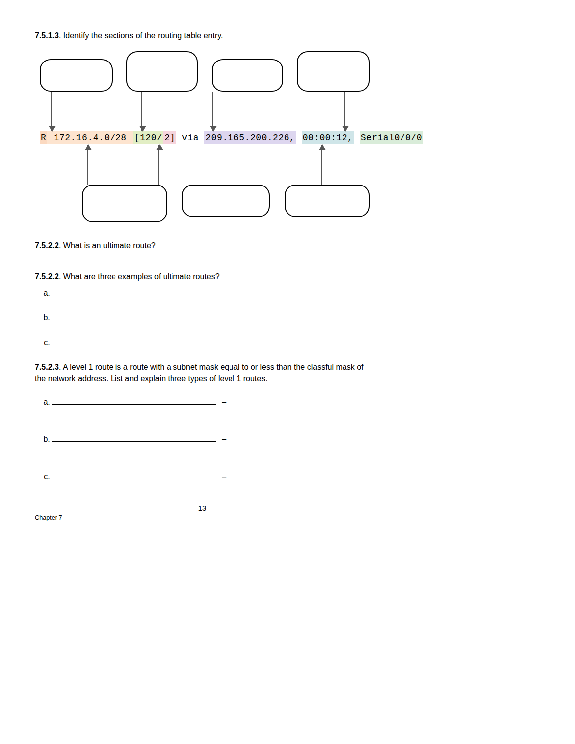7.5.1.3. Identify the sections of the routing table entry.
R 172.16.4.0/28 [120/2] via 209.165.200.226, 00:00:12, Serial0/0/0
7.5.2.2. What is an ultimate route?
7.5.2.2. What are three examples of ultimate routes?
7.5.2.3. A level 1 route is a route with a subnet mask equal to or less than the classful mask of the network address. List and explain three types of level 1 routes.
–
–
–
13
Chapter 7